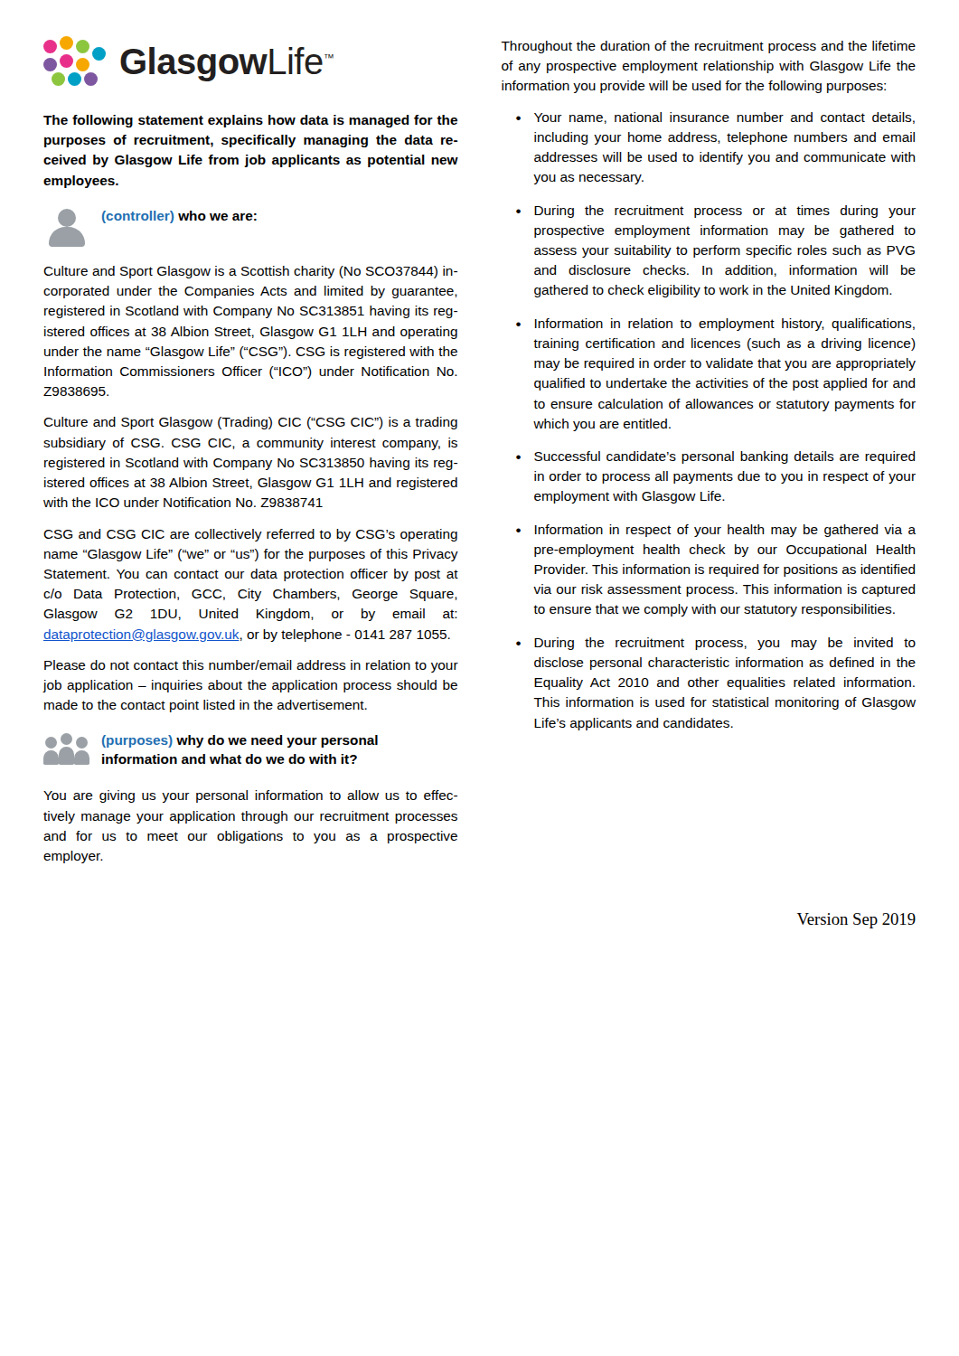GlasgowLife™
The following statement explains how data is managed for the purposes of recruitment, specifically managing the data received by Glasgow Life from job applicants as potential new employees.
(controller) who we are:
Culture and Sport Glasgow is a Scottish charity (No SCO37844) incorporated under the Companies Acts and limited by guarantee, registered in Scotland with Company No SC313851 having its registered offices at 38 Albion Street, Glasgow G1 1LH and operating under the name “Glasgow Life” (“CSG”). CSG is registered with the Information Commissioners Officer (“ICO”) under Notification No. Z9838695.
Culture and Sport Glasgow (Trading) CIC (“CSG CIC”) is a trading subsidiary of CSG. CSG CIC, a community interest company, is registered in Scotland with Company No SC313850 having its registered offices at 38 Albion Street, Glasgow G1 1LH and registered with the ICO under Notification No. Z9838741
CSG and CSG CIC are collectively referred to by CSG’s operating name “Glasgow Life” (“we” or “us”) for the purposes of this Privacy Statement. You can contact our data protection officer by post at c/o Data Protection, GCC, City Chambers, George Square, Glasgow G2 1DU, United Kingdom, or by email at: dataprotection@glasgow.gov.uk, or by telephone - 0141 287 1055.
Please do not contact this number/email address in relation to your job application – inquiries about the application process should be made to the contact point listed in the advertisement.
(purposes) why do we need your personal information and what do we do with it?
You are giving us your personal information to allow us to effectively manage your application through our recruitment processes and for us to meet our obligations to you as a prospective employer.
Throughout the duration of the recruitment process and the lifetime of any prospective employment relationship with Glasgow Life the information you provide will be used for the following purposes:
Your name, national insurance number and contact details, including your home address, telephone numbers and email addresses will be used to identify you and communicate with you as necessary.
During the recruitment process or at times during your prospective employment information may be gathered to assess your suitability to perform specific roles such as PVG and disclosure checks. In addition, information will be gathered to check eligibility to work in the United Kingdom.
Information in relation to employment history, qualifications, training certification and licences (such as a driving licence) may be required in order to validate that you are appropriately qualified to undertake the activities of the post applied for and to ensure calculation of allowances or statutory payments for which you are entitled.
Successful candidate’s personal banking details are required in order to process all payments due to you in respect of your employment with Glasgow Life.
Information in respect of your health may be gathered via a pre-employment health check by our Occupational Health Provider. This information is required for positions as identified via our risk assessment process. This information is captured to ensure that we comply with our statutory responsibilities.
During the recruitment process, you may be invited to disclose personal characteristic information as defined in the Equality Act 2010 and other equalities related information. This information is used for statistical monitoring of Glasgow Life’s applicants and candidates.
Version Sep 2019